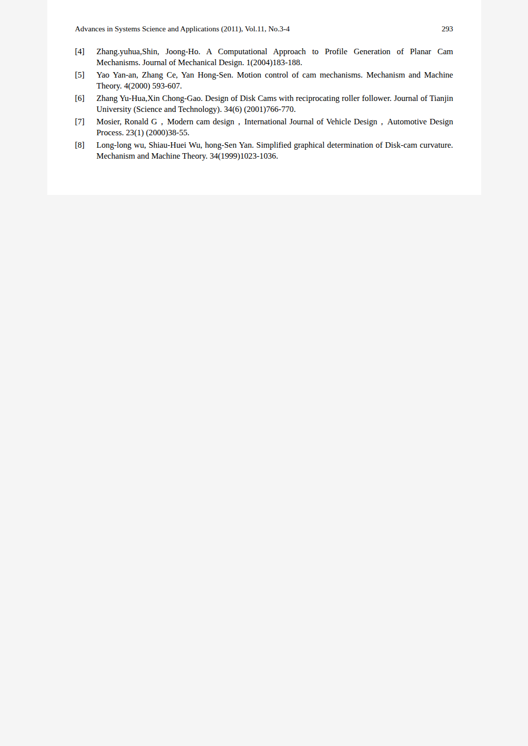Advances in Systems Science and Applications (2011), Vol.11, No.3-4 293
[4] Zhang.yuhua,Shin, Joong-Ho. A Computational Approach to Profile Generation of Planar Cam Mechanisms. Journal of Mechanical Design. 1(2004)183-188.
[5] Yao Yan-an, Zhang Ce, Yan Hong-Sen. Motion control of cam mechanisms. Mechanism and Machine Theory. 4(2000) 593-607.
[6] Zhang Yu-Hua,Xin Chong-Gao. Design of Disk Cams with reciprocating roller follower. Journal of Tianjin University (Science and Technology). 34(6) (2001)766-770.
[7] Mosier, Ronald G，Modern cam design，International Journal of Vehicle Design，Automotive Design Process. 23(1) (2000)38-55.
[8] Long-long wu, Shiau-Huei Wu, hong-Sen Yan. Simplified graphical determination of Disk-cam curvature. Mechanism and Machine Theory. 34(1999)1023-1036.